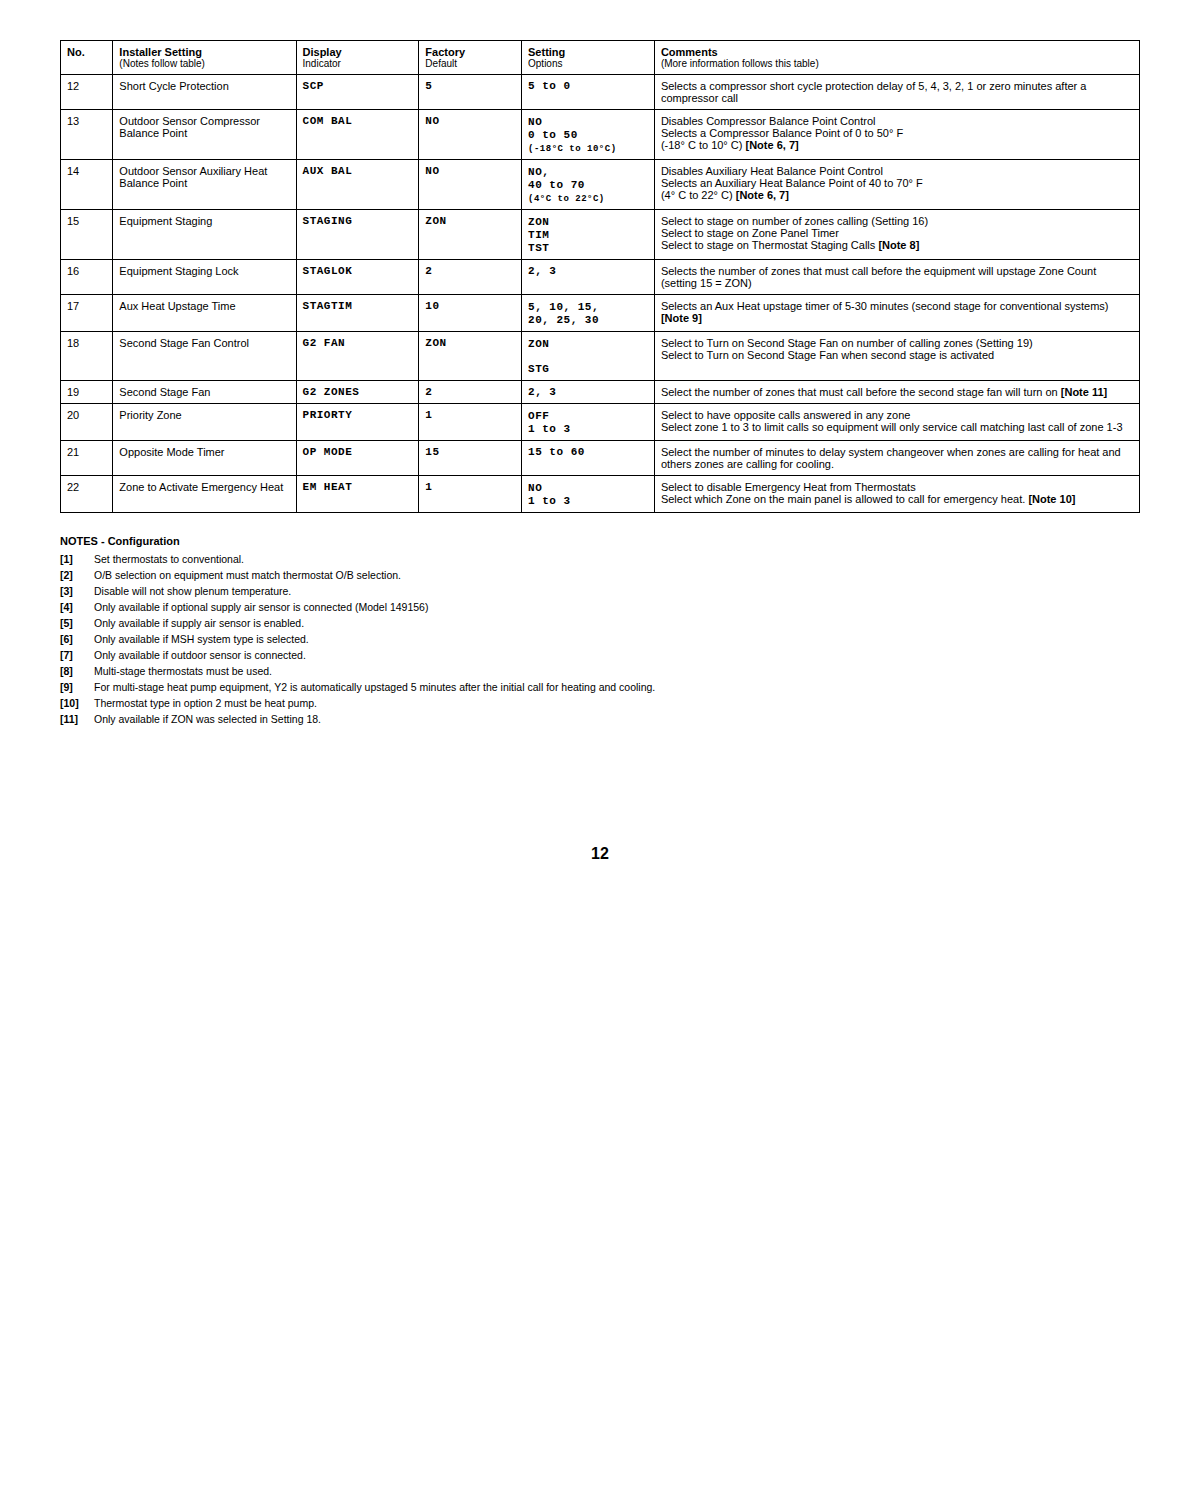| No. | Installer Setting (Notes follow table) | Display Indicator | Factory Default | Setting Options | Comments (More information follows this table) |
| --- | --- | --- | --- | --- | --- |
| 12 | Short Cycle Protection | SCP | 5 | 5 to 0 | Selects a compressor short cycle protection delay of 5, 4, 3, 2, 1 or zero minutes after a compressor call |
| 13 | Outdoor Sensor Compressor Balance Point | COM BAL | NO | NO 0 to 50 (-18°C to 10°C) | Disables Compressor Balance Point Control Selects a Compressor Balance Point of 0 to 50° F (-18° C to 10° C) [Note 6, 7] |
| 14 | Outdoor Sensor Auxiliary Heat Balance Point | AUX BAL | NO | NO, 40 to 70 (4°C to 22°C) | Disables Auxiliary Heat Balance Point Control Selects an Auxiliary Heat Balance Point of 40 to 70° F (4° C to 22° C) [Note 6, 7] |
| 15 | Equipment Staging | STAGING | ZON | ZON TIM TST | Select to stage on number of zones calling (Setting 16) Select to stage on Zone Panel Timer Select to stage on Thermostat Staging Calls [Note 8] |
| 16 | Equipment Staging Lock | STAGLOK | 2 | 2, 3 | Selects the number of zones that must call before the equipment will upstage Zone Count (setting 15 = ZON) |
| 17 | Aux Heat Upstage Time | STAGTIM | 10 | 5, 10, 15, 20, 25, 30 | Selects an Aux Heat upstage timer of 5-30 minutes (second stage for conventional systems) [Note 9] |
| 18 | Second Stage Fan Control | G2 FAN | ZON | ZON STG | Select to Turn on Second Stage Fan on number of calling zones (Setting 19) Select to Turn on Second Stage Fan when second stage is activated |
| 19 | Second Stage Fan | G2 ZONES | 2 | 2, 3 | Select the number of zones that must call before the second stage fan will turn on [Note 11] |
| 20 | Priority Zone | PRIORTY | 1 | OFF 1 to 3 | Select to have opposite calls answered in any zone Select zone 1 to 3 to limit calls so equipment will only service call matching last call of zone 1-3 |
| 21 | Opposite Mode Timer | OP MODE | 15 | 15 to 60 | Select the number of minutes to delay system changeover when zones are calling for heat and others zones are calling for cooling. |
| 22 | Zone to Activate Emergency Heat | EM HEAT | 1 | NO 1 to 3 | Select to disable Emergency Heat from Thermostats Select which Zone on the main panel is allowed to call for emergency heat. [Note 10] |
NOTES - Configuration
[1] Set thermostats to conventional.
[2] O/B selection on equipment must match thermostat O/B selection.
[3] Disable will not show plenum temperature.
[4] Only available if optional supply air sensor is connected (Model 149156)
[5] Only available if supply air sensor is enabled.
[6] Only available if MSH system type is selected.
[7] Only available if outdoor sensor is connected.
[8] Multi-stage thermostats must be used.
[9] For multi-stage heat pump equipment, Y2 is automatically upstaged 5 minutes after the initial call for heating and cooling.
[10] Thermostat type in option 2 must be heat pump.
[11] Only available if ZON was selected in Setting 18.
12